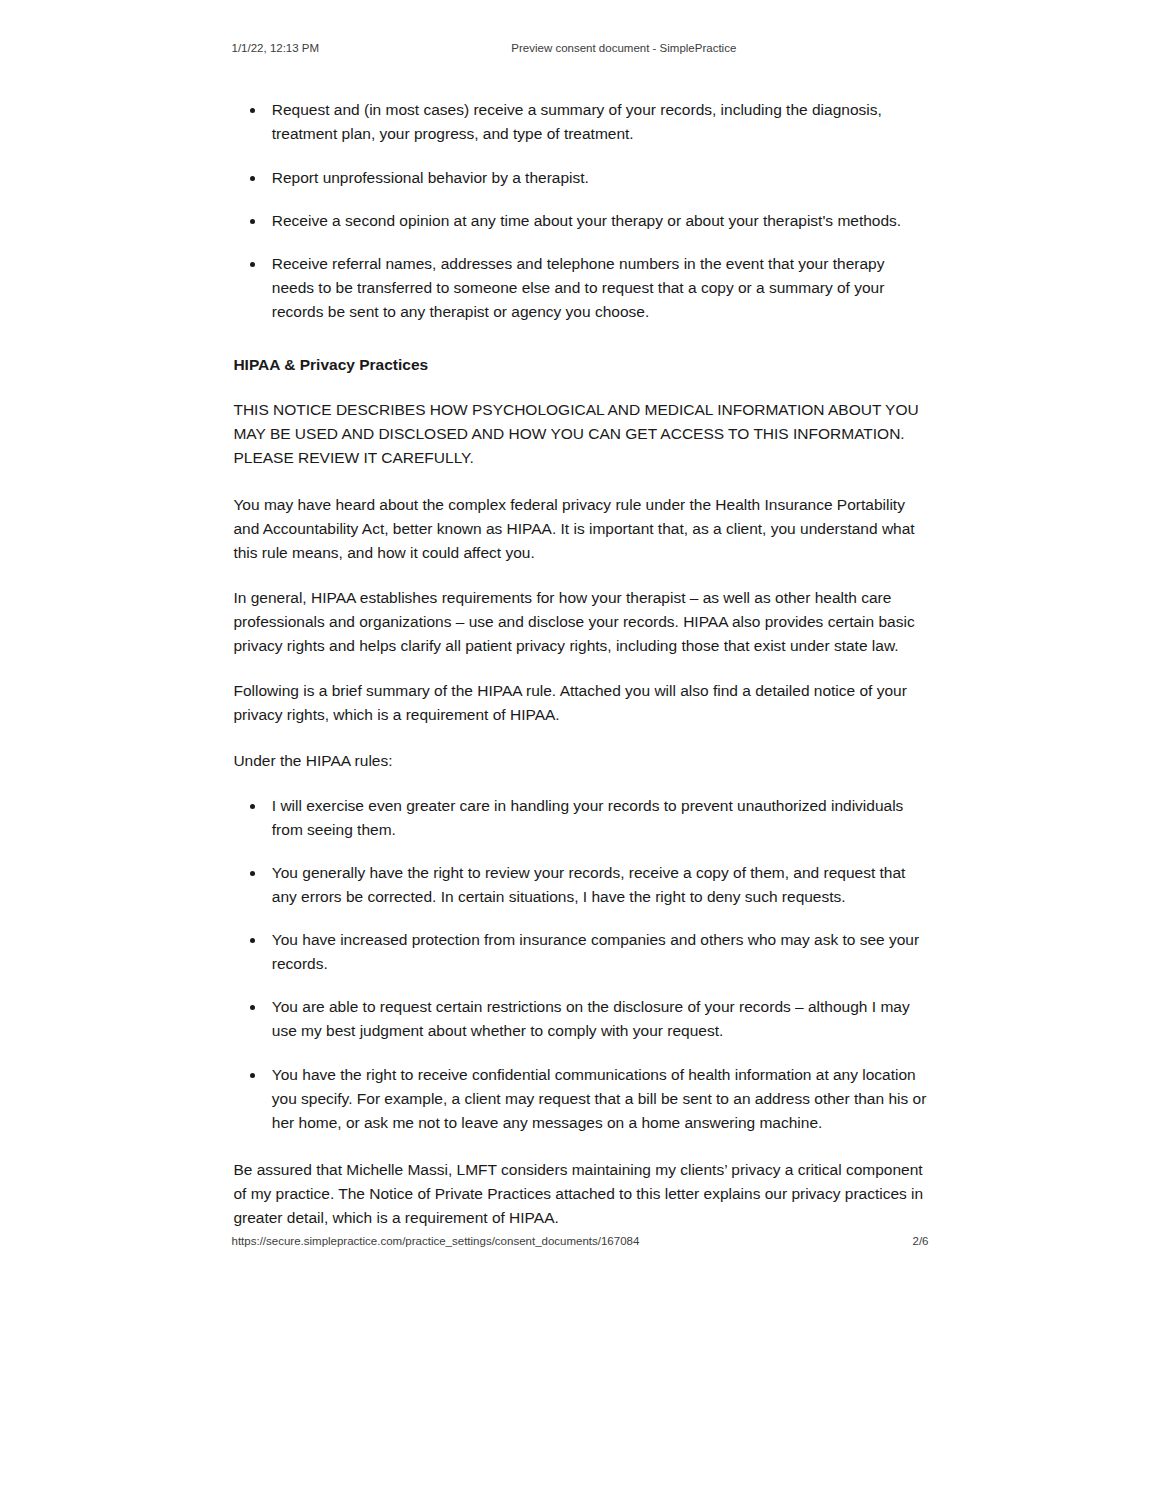1/1/22, 12:13 PM Preview consent document - SimplePractice
Request and (in most cases) receive a summary of your records, including the diagnosis, treatment plan, your progress, and type of treatment.
Report unprofessional behavior by a therapist.
Receive a second opinion at any time about your therapy or about your therapist's methods.
Receive referral names, addresses and telephone numbers in the event that your therapy needs to be transferred to someone else and to request that a copy or a summary of your records be sent to any therapist or agency you choose.
HIPAA & Privacy Practices
THIS NOTICE DESCRIBES HOW PSYCHOLOGICAL AND MEDICAL INFORMATION ABOUT YOU MAY BE USED AND DISCLOSED AND HOW YOU CAN GET ACCESS TO THIS INFORMATION. PLEASE REVIEW IT CAREFULLY.
You may have heard about the complex federal privacy rule under the Health Insurance Portability and Accountability Act, better known as HIPAA. It is important that, as a client, you understand what this rule means, and how it could affect you.
In general, HIPAA establishes requirements for how your therapist – as well as other health care professionals and organizations – use and disclose your records. HIPAA also provides certain basic privacy rights and helps clarify all patient privacy rights, including those that exist under state law.
Following is a brief summary of the HIPAA rule. Attached you will also find a detailed notice of your privacy rights, which is a requirement of HIPAA.
Under the HIPAA rules:
I will exercise even greater care in handling your records to prevent unauthorized individuals from seeing them.
You generally have the right to review your records, receive a copy of them, and request that any errors be corrected. In certain situations, I have the right to deny such requests.
You have increased protection from insurance companies and others who may ask to see your records.
You are able to request certain restrictions on the disclosure of your records – although I may use my best judgment about whether to comply with your request.
You have the right to receive confidential communications of health information at any location you specify. For example, a client may request that a bill be sent to an address other than his or her home, or ask me not to leave any messages on a home answering machine.
Be assured that Michelle Massi, LMFT considers maintaining my clients’ privacy a critical component of my practice. The Notice of Private Practices attached to this letter explains our privacy practices in greater detail, which is a requirement of HIPAA.
https://secure.simplepractice.com/practice_settings/consent_documents/167084 2/6